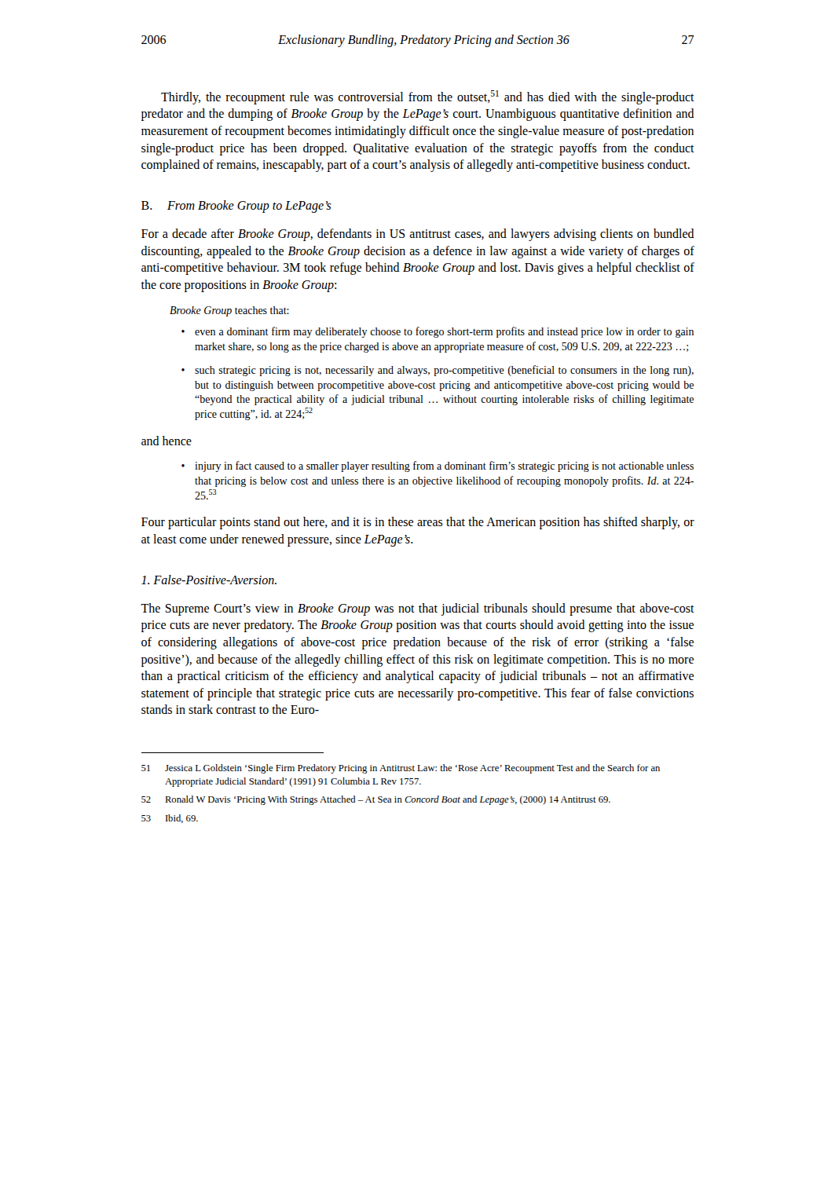2006 Exclusionary Bundling, Predatory Pricing and Section 36 27
Thirdly, the recoupment rule was controversial from the outset,51 and has died with the single-product predator and the dumping of Brooke Group by the LePage’s court. Unambiguous quantitative definition and measurement of recoupment becomes intimidatingly difficult once the single-value measure of post-predation single-product price has been dropped. Qualitative evaluation of the strategic payoffs from the conduct complained of remains, inescapably, part of a court’s analysis of allegedly anti-competitive business conduct.
B. From Brooke Group to LePage’s
For a decade after Brooke Group, defendants in US antitrust cases, and lawyers advising clients on bundled discounting, appealed to the Brooke Group decision as a defence in law against a wide variety of charges of anti-competitive behaviour. 3M took refuge behind Brooke Group and lost. Davis gives a helpful checklist of the core propositions in Brooke Group:
Brooke Group teaches that:
even a dominant firm may deliberately choose to forego short-term profits and instead price low in order to gain market share, so long as the price charged is above an appropriate measure of cost, 509 U.S. 209, at 222-223 …;
such strategic pricing is not, necessarily and always, pro-competitive (beneficial to consumers in the long run), but to distinguish between procompetitive above-cost pricing and anticompetitive above-cost pricing would be “beyond the practical ability of a judicial tribunal … without courting intolerable risks of chilling legitimate price cutting”, id. at 224;52
and hence
injury in fact caused to a smaller player resulting from a dominant firm’s strategic pricing is not actionable unless that pricing is below cost and unless there is an objective likelihood of recouping monopoly profits. Id. at 224-25.53
Four particular points stand out here, and it is in these areas that the American position has shifted sharply, or at least come under renewed pressure, since LePage’s.
1. False-Positive-Aversion.
The Supreme Court’s view in Brooke Group was not that judicial tribunals should presume that above-cost price cuts are never predatory. The Brooke Group position was that courts should avoid getting into the issue of considering allegations of above-cost price predation because of the risk of error (striking a ‘false positive’), and because of the allegedly chilling effect of this risk on legitimate competition. This is no more than a practical criticism of the efficiency and analytical capacity of judicial tribunals – not an affirmative statement of principle that strategic price cuts are necessarily pro-competitive. This fear of false convictions stands in stark contrast to the Euro-
51 Jessica L Goldstein ‘Single Firm Predatory Pricing in Antitrust Law: the ‘Rose Acre’ Recoupment Test and the Search for an Appropriate Judicial Standard’ (1991) 91 Columbia L Rev 1757.
52 Ronald W Davis ‘Pricing With Strings Attached – At Sea in Concord Boat and Lepage’s, (2000) 14 Antitrust 69.
53 Ibid, 69.